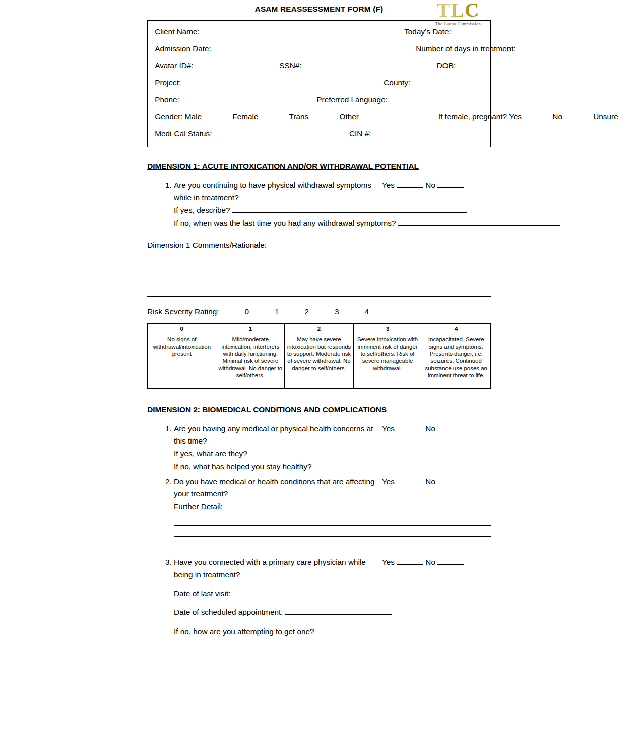TLC
The Latino Commission
ASAM REASSESSMENT FORM (F)
Client Name: Today’s Date:
Admission Date: Number of days in treatment:
Avatar ID#: SSN#: DOB:
Project: County:
Phone: Preferred Language:
Gender: Male Female Trans Other If female, pregnant? Yes No Unsure
Medi-Cal Status: CIN #:
DIMENSION 1: ACUTE INTOXICATION AND/OR WITHDRAWAL POTENTIAL
Are you continuing to have physical withdrawal symptoms while in treatment? Yes No
If yes, describe?
If no, when was the last time you had any withdrawal symptoms?
Dimension 1 Comments/Rationale:
Risk Severity Rating: 01234
| 0 | 1 | 2 | 3 | 4 |
| --- | --- | --- | --- | --- |
| No signs of withdrawal/intoxication present | Mild/moderate intoxication, interferers with daily functioning. Minimal risk of severe withdrawal. No danger to self/others. | May have severe intoxication but responds to support. Moderate risk of severe withdrawal. No danger to self/others. | Severe intoxication with imminent risk of danger to self/others. Risk of severe manageable withdrawal. | Incapacitated. Severe signs and symptoms. Presents danger, i.e. seizures. Continued substance use poses an imminent threat to life. |
DIMENSION 2: BIOMEDICAL CONDITIONS AND COMPLICATIONS
Are you having any medical or physical health concerns at this time? Yes No
If yes, what are they?
If no, what has helped you stay healthy?
Do you have medical or health conditions that are affecting your treatment? Yes No
Further Detail:
Have you connected with a primary care physician while being in treatment? Yes No
Date of last visit:
Date of scheduled appointment:
If no, how are you attempting to get one?